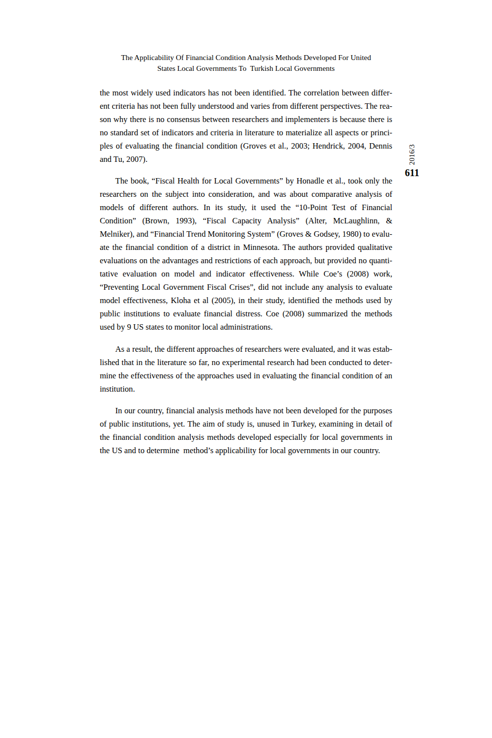The Applicability Of Financial Condition Analysis Methods Developed For United
States Local Governments To Turkish Local Governments
2016/3
611
the most widely used indicators has not been identified. The correlation between different criteria has not been fully understood and varies from different perspectives. The reason why there is no consensus between researchers and implementers is because there is no standard set of indicators and criteria in literature to materialize all aspects or principles of evaluating the financial condition (Groves et al., 2003; Hendrick, 2004, Dennis and Tu, 2007).
The book, “Fiscal Health for Local Governments” by Honadle et al., took only the researchers on the subject into consideration, and was about comparative analysis of models of different authors. In its study, it used the “10-Point Test of Financial Condition” (Brown, 1993), “Fiscal Capacity Analysis” (Alter, McLaughlinn, & Melniker), and “Financial Trend Monitoring System” (Groves & Godsey, 1980) to evaluate the financial condition of a district in Minnesota. The authors provided qualitative evaluations on the advantages and restrictions of each approach, but provided no quantitative evaluation on model and indicator effectiveness. While Coe’s (2008) work, “Preventing Local Government Fiscal Crises”, did not include any analysis to evaluate model effectiveness, Kloha et al (2005), in their study, identified the methods used by public institutions to evaluate financial distress. Coe (2008) summarized the methods used by 9 US states to monitor local administrations.
As a result, the different approaches of researchers were evaluated, and it was established that in the literature so far, no experimental research had been conducted to determine the effectiveness of the approaches used in evaluating the financial condition of an institution.
In our country, financial analysis methods have not been developed for the purposes of public institutions, yet. The aim of study is, unused in Turkey, examining in detail of the financial condition analysis methods developed especially for local governments in the US and to determine method’s applicability for local governments in our country.